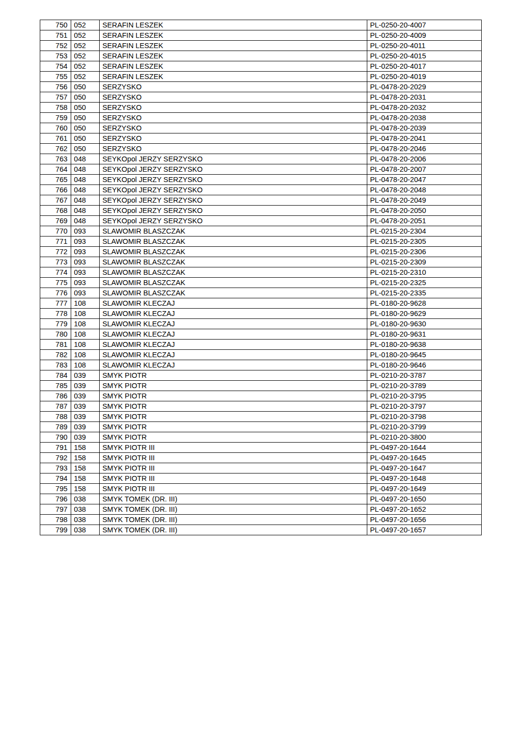| 750 | 052 | SERAFIN LESZEK | PL-0250-20-4007 |
| 751 | 052 | SERAFIN LESZEK | PL-0250-20-4009 |
| 752 | 052 | SERAFIN LESZEK | PL-0250-20-4011 |
| 753 | 052 | SERAFIN LESZEK | PL-0250-20-4015 |
| 754 | 052 | SERAFIN LESZEK | PL-0250-20-4017 |
| 755 | 052 | SERAFIN LESZEK | PL-0250-20-4019 |
| 756 | 050 | SERZYSKO | PL-0478-20-2029 |
| 757 | 050 | SERZYSKO | PL-0478-20-2031 |
| 758 | 050 | SERZYSKO | PL-0478-20-2032 |
| 759 | 050 | SERZYSKO | PL-0478-20-2038 |
| 760 | 050 | SERZYSKO | PL-0478-20-2039 |
| 761 | 050 | SERZYSKO | PL-0478-20-2041 |
| 762 | 050 | SERZYSKO | PL-0478-20-2046 |
| 763 | 048 | SEYKOpol JERZY SERZYSKO | PL-0478-20-2006 |
| 764 | 048 | SEYKOpol JERZY SERZYSKO | PL-0478-20-2007 |
| 765 | 048 | SEYKOpol JERZY SERZYSKO | PL-0478-20-2047 |
| 766 | 048 | SEYKOpol JERZY SERZYSKO | PL-0478-20-2048 |
| 767 | 048 | SEYKOpol JERZY SERZYSKO | PL-0478-20-2049 |
| 768 | 048 | SEYKOpol JERZY SERZYSKO | PL-0478-20-2050 |
| 769 | 048 | SEYKOpol JERZY SERZYSKO | PL-0478-20-2051 |
| 770 | 093 | SLAWOMIR BLASZCZAK | PL-0215-20-2304 |
| 771 | 093 | SLAWOMIR BLASZCZAK | PL-0215-20-2305 |
| 772 | 093 | SLAWOMIR BLASZCZAK | PL-0215-20-2306 |
| 773 | 093 | SLAWOMIR BLASZCZAK | PL-0215-20-2309 |
| 774 | 093 | SLAWOMIR BLASZCZAK | PL-0215-20-2310 |
| 775 | 093 | SLAWOMIR BLASZCZAK | PL-0215-20-2325 |
| 776 | 093 | SLAWOMIR BLASZCZAK | PL-0215-20-2335 |
| 777 | 108 | SLAWOMIR KLECZAJ | PL-0180-20-9628 |
| 778 | 108 | SLAWOMIR KLECZAJ | PL-0180-20-9629 |
| 779 | 108 | SLAWOMIR KLECZAJ | PL-0180-20-9630 |
| 780 | 108 | SLAWOMIR KLECZAJ | PL-0180-20-9631 |
| 781 | 108 | SLAWOMIR KLECZAJ | PL-0180-20-9638 |
| 782 | 108 | SLAWOMIR KLECZAJ | PL-0180-20-9645 |
| 783 | 108 | SLAWOMIR KLECZAJ | PL-0180-20-9646 |
| 784 | 039 | SMYK PIOTR | PL-0210-20-3787 |
| 785 | 039 | SMYK PIOTR | PL-0210-20-3789 |
| 786 | 039 | SMYK PIOTR | PL-0210-20-3795 |
| 787 | 039 | SMYK PIOTR | PL-0210-20-3797 |
| 788 | 039 | SMYK PIOTR | PL-0210-20-3798 |
| 789 | 039 | SMYK PIOTR | PL-0210-20-3799 |
| 790 | 039 | SMYK PIOTR | PL-0210-20-3800 |
| 791 | 158 | SMYK PIOTR III | PL-0497-20-1644 |
| 792 | 158 | SMYK PIOTR III | PL-0497-20-1645 |
| 793 | 158 | SMYK PIOTR III | PL-0497-20-1647 |
| 794 | 158 | SMYK PIOTR III | PL-0497-20-1648 |
| 795 | 158 | SMYK PIOTR III | PL-0497-20-1649 |
| 796 | 038 | SMYK TOMEK (DR. III) | PL-0497-20-1650 |
| 797 | 038 | SMYK TOMEK (DR. III) | PL-0497-20-1652 |
| 798 | 038 | SMYK TOMEK (DR. III) | PL-0497-20-1656 |
| 799 | 038 | SMYK TOMEK (DR. III) | PL-0497-20-1657 |